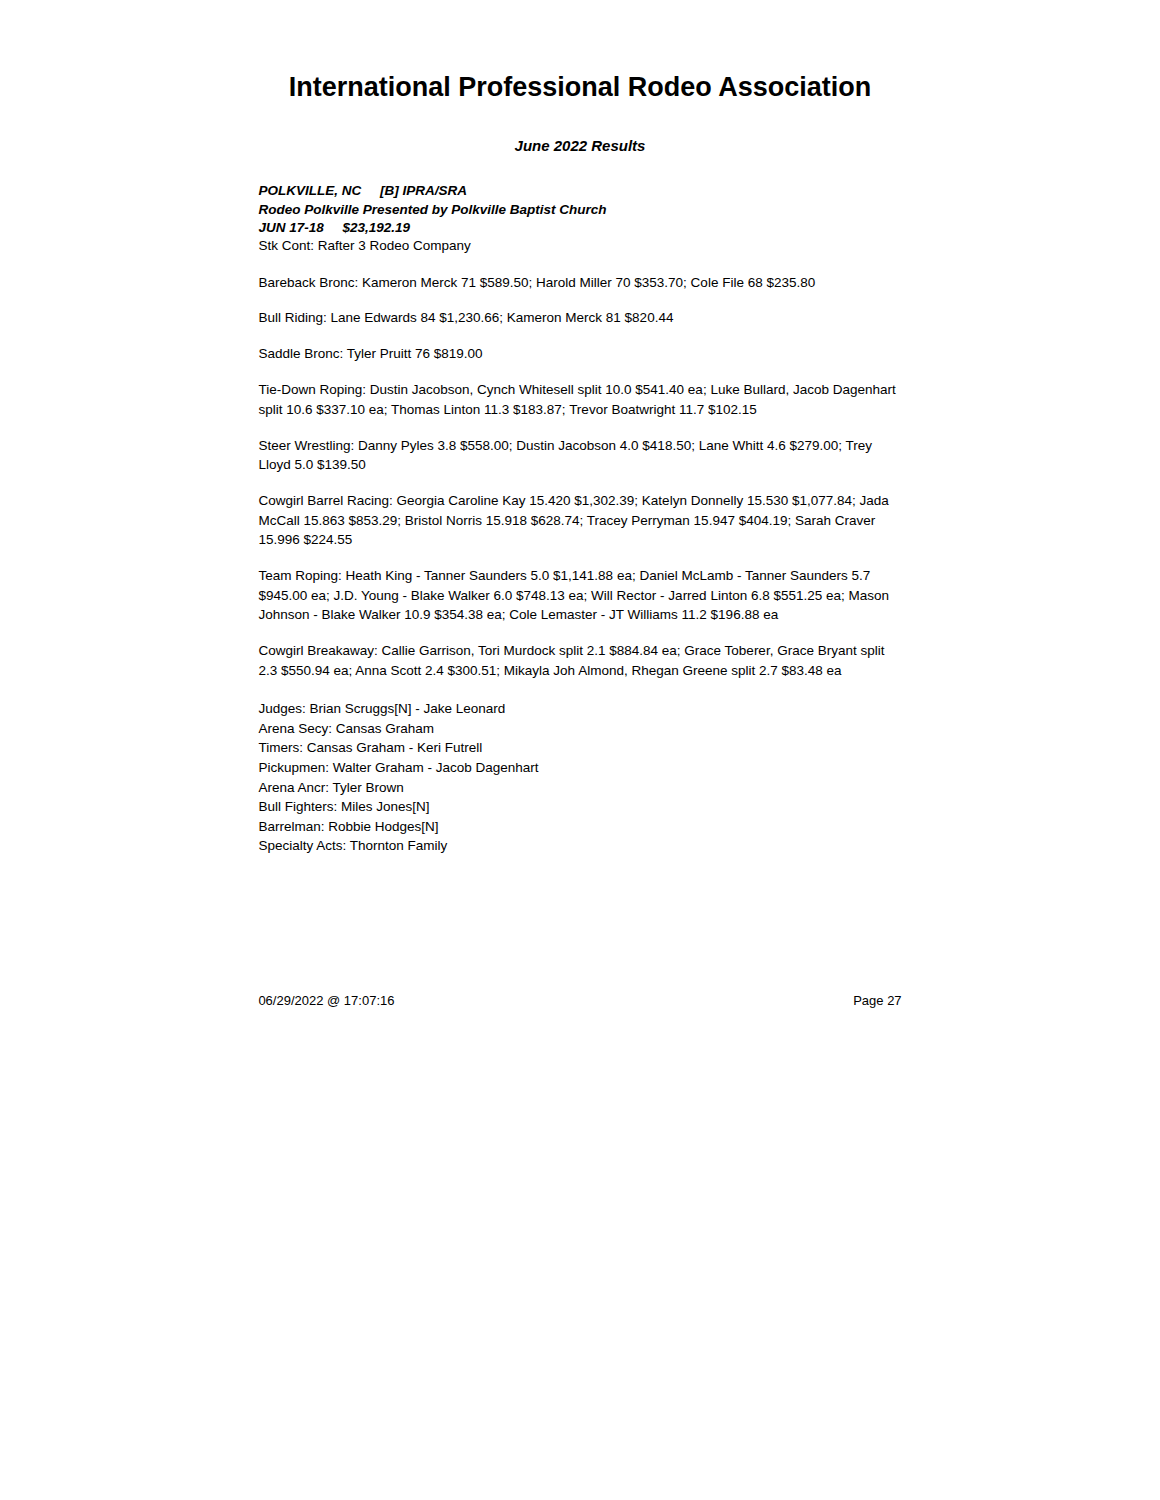International Professional Rodeo Association
June 2022 Results
POLKVILLE, NC [B] IPRA/SRA
Rodeo Polkville Presented by Polkville Baptist Church
JUN 17-18 $23,192.19
Stk Cont: Rafter 3 Rodeo Company
Bareback Bronc: Kameron Merck 71 $589.50; Harold Miller 70 $353.70; Cole File 68 $235.80
Bull Riding: Lane Edwards 84 $1,230.66; Kameron Merck 81 $820.44
Saddle Bronc: Tyler Pruitt 76 $819.00
Tie-Down Roping: Dustin Jacobson, Cynch Whitesell split 10.0 $541.40 ea; Luke Bullard, Jacob Dagenhart split 10.6 $337.10 ea; Thomas Linton 11.3 $183.87; Trevor Boatwright 11.7 $102.15
Steer Wrestling: Danny Pyles 3.8 $558.00; Dustin Jacobson 4.0 $418.50; Lane Whitt 4.6 $279.00; Trey Lloyd 5.0 $139.50
Cowgirl Barrel Racing: Georgia Caroline Kay 15.420 $1,302.39; Katelyn Donnelly 15.530 $1,077.84; Jada McCall 15.863 $853.29; Bristol Norris 15.918 $628.74; Tracey Perryman 15.947 $404.19; Sarah Craver 15.996 $224.55
Team Roping: Heath King - Tanner Saunders 5.0 $1,141.88 ea; Daniel McLamb - Tanner Saunders 5.7 $945.00 ea; J.D. Young - Blake Walker 6.0 $748.13 ea; Will Rector - Jarred Linton 6.8 $551.25 ea; Mason Johnson - Blake Walker 10.9 $354.38 ea; Cole Lemaster - JT Williams 11.2 $196.88 ea
Cowgirl Breakaway: Callie Garrison, Tori Murdock split 2.1 $884.84 ea; Grace Toberer, Grace Bryant split 2.3 $550.94 ea; Anna Scott 2.4 $300.51; Mikayla Joh Almond, Rhegan Greene split 2.7 $83.48 ea
Judges: Brian Scruggs[N] - Jake Leonard
Arena Secy: Cansas Graham
Timers: Cansas Graham - Keri Futrell
Pickupmen: Walter Graham - Jacob Dagenhart
Arena Ancr: Tyler Brown
Bull Fighters: Miles Jones[N]
Barrelman: Robbie Hodges[N]
Specialty Acts: Thornton Family
06/29/2022 @ 17:07:16 Page 27